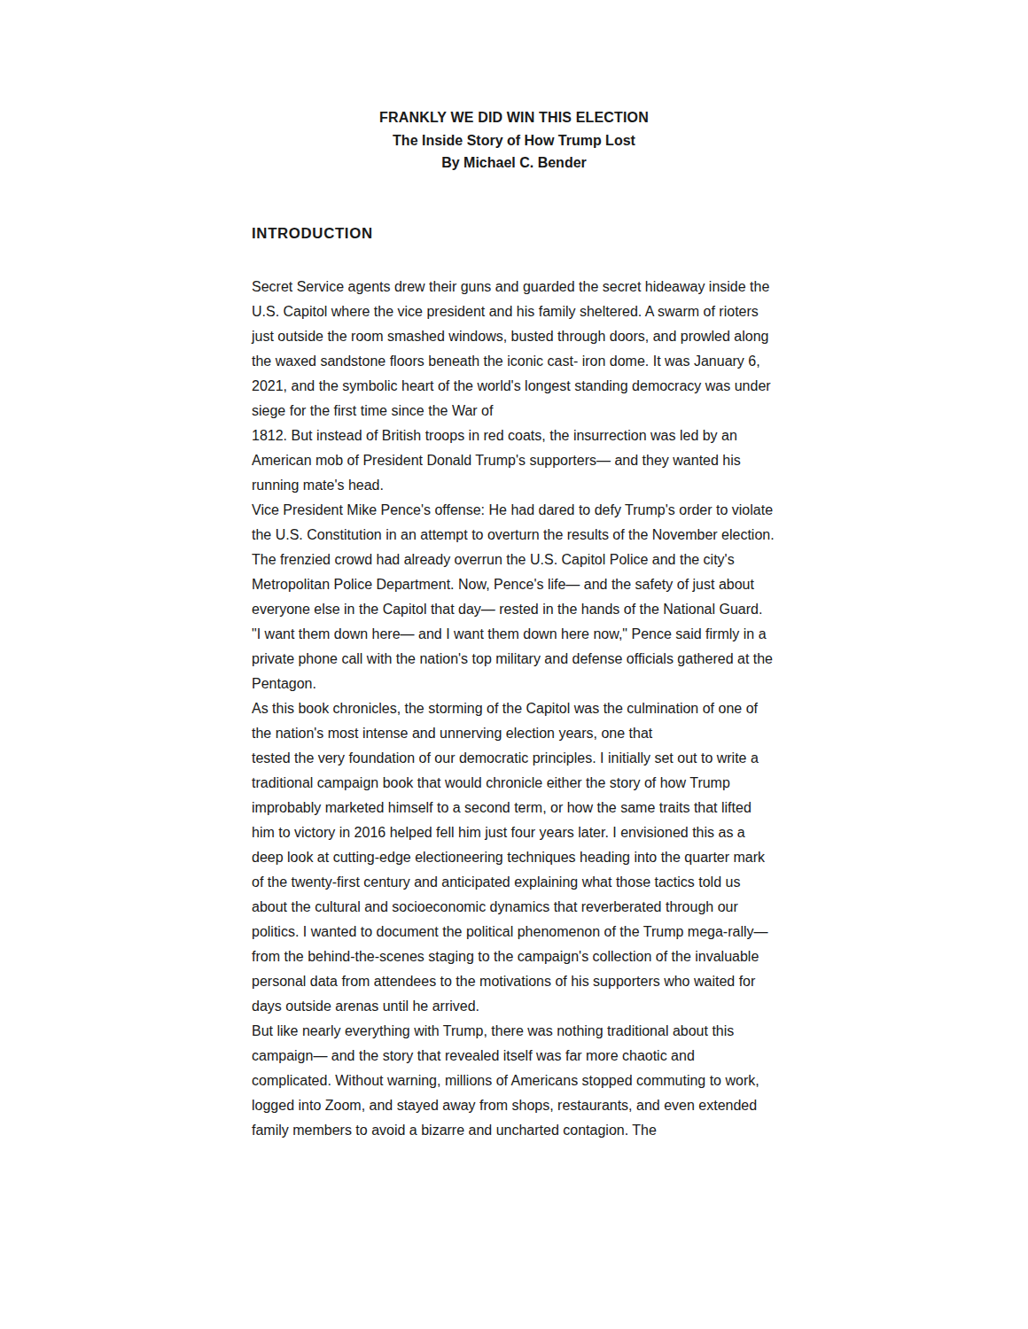FRANKLY WE DID WIN THIS ELECTION
The Inside Story of How Trump Lost
By Michael C. Bender
INTRODUCTION
Secret Service agents drew their guns and guarded the secret hideaway inside the U.S. Capitol where the vice president and his family sheltered. A swarm of rioters just outside the room smashed windows, busted through doors, and prowled along the waxed sandstone floors beneath the iconic cast- iron dome. It was January 6, 2021, and the symbolic heart of the world's longest standing democracy was under siege for the first time since the War of
1812. But instead of British troops in red coats, the insurrection was led by an American mob of President Donald Trump's supporters— and they wanted his running mate's head.
Vice President Mike Pence's offense: He had dared to defy Trump's order to violate the U.S. Constitution in an attempt to overturn the results of the November election. The frenzied crowd had already overrun the U.S. Capitol Police and the city's Metropolitan Police Department. Now, Pence's life— and the safety of just about everyone else in the Capitol that day— rested in the hands of the National Guard.
"I want them down here— and I want them down here now," Pence said firmly in a private phone call with the nation's top military and defense officials gathered at the Pentagon.
As this book chronicles, the storming of the Capitol was the culmination of one of the nation's most intense and unnerving election years, one that
tested the very foundation of our democratic principles. I initially set out to write a traditional campaign book that would chronicle either the story of how Trump improbably marketed himself to a second term, or how the same traits that lifted him to victory in 2016 helped fell him just four years later. I envisioned this as a deep look at cutting-edge electioneering techniques heading into the quarter mark of the twenty-first century and anticipated explaining what those tactics told us about the cultural and socioeconomic dynamics that reverberated through our politics. I wanted to document the political phenomenon of the Trump mega-rally— from the behind-the-scenes staging to the campaign's collection of the invaluable personal data from attendees to the motivations of his supporters who waited for days outside arenas until he arrived.
But like nearly everything with Trump, there was nothing traditional about this campaign— and the story that revealed itself was far more chaotic and complicated. Without warning, millions of Americans stopped commuting to work, logged into Zoom, and stayed away from shops, restaurants, and even extended family members to avoid a bizarre and uncharted contagion. The